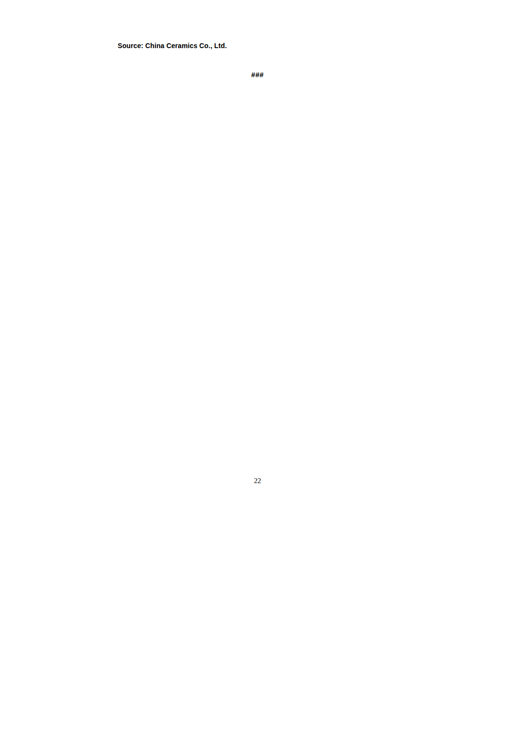Source: China Ceramics Co., Ltd.
###
22